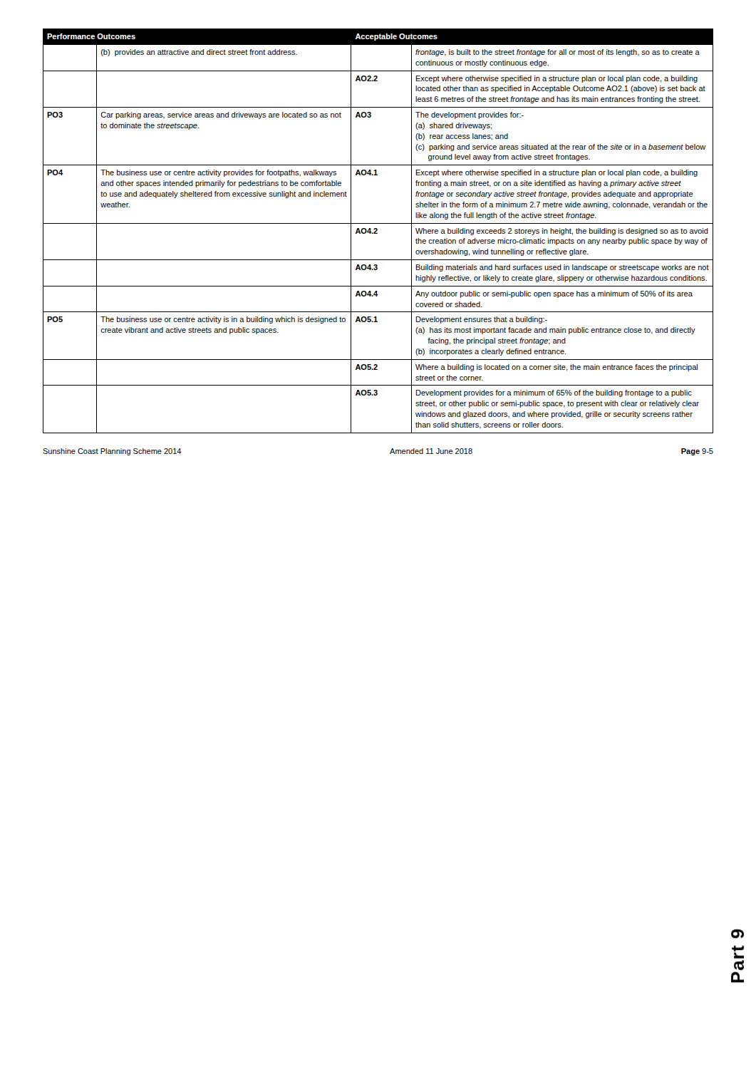| Performance Outcomes | Acceptable Outcomes |
| --- | --- |
| | (b) provides an attractive and direct street front address. | | frontage , is built to the street frontage for all or most of its length, so as to create a continuous or mostly continuous edge. |
| | | AO2.2 | Except where otherwise specified in a structure plan or local plan code, a building located other than as specified in Acceptable Outcome AO2.1 (above) is set back at least 6 metres of the street frontage and has its main entrances fronting the street. |
| PO3 | Car parking areas, service areas and driveways are located so as not to dominate the streetscape . | AO3 | The development provides for:- (a) shared driveways; (b) rear access lanes; and (c) parking and service areas situated at the rear of the site or in a basement below ground level away from active street frontages. |
| PO4 | The business use or centre activity provides for footpaths, walkways and other spaces intended primarily for pedestrians to be comfortable to use and adequately sheltered from excessive sunlight and inclement weather. | AO4.1 | Except where otherwise specified in a structure plan or local plan code, a building fronting a main street, or on a site identified as having a primary active street frontage or secondary active street frontage , provides adequate and appropriate shelter in the form of a minimum 2.7 metre wide awning, colonnade, verandah or the like along the full length of the active street frontage . |
| | | AO4.2 | Where a building exceeds 2 storeys in height, the building is designed so as to avoid the creation of adverse micro-climatic impacts on any nearby public space by way of overshadowing, wind tunnelling or reflective glare. |
| | | AO4.3 | Building materials and hard surfaces used in landscape or streetscape works are not highly reflective, or likely to create glare, slippery or otherwise hazardous conditions. |
| | | AO4.4 | Any outdoor public or semi-public open space has a minimum of 50% of its area covered or shaded. |
| PO5 | The business use or centre activity is in a building which is designed to create vibrant and active streets and public spaces. | AO5.1 | Development ensures that a building:- (a) has its most important facade and main public entrance close to, and directly facing, the principal street frontage ; and (b) incorporates a clearly defined entrance. |
| | | AO5.2 | Where a building is located on a corner site, the main entrance faces the principal street or the corner. |
| | | AO5.3 | Development provides for a minimum of 65% of the building frontage to a public street, or other public or semi-public space, to present with clear or relatively clear windows and glazed doors, and where provided, grille or security screens rather than solid shutters, screens or roller doors. |
Part 9
Sunshine Coast Planning Scheme 2014
Amended 11 June 2018
Page 9-5